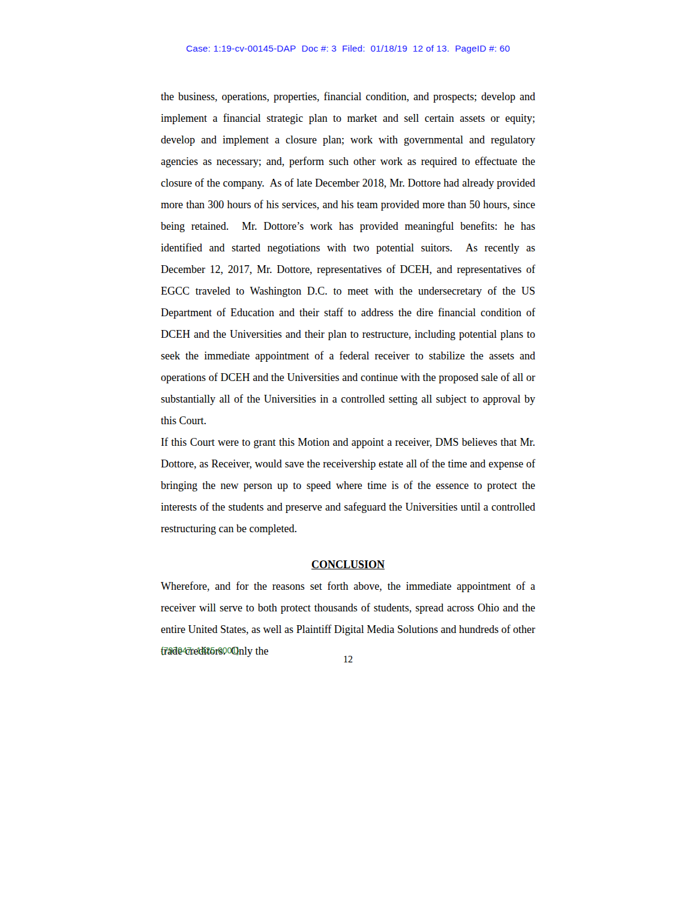Case: 1:19-cv-00145-DAP Doc #: 3 Filed: 01/18/19 12 of 13. PageID #: 60
the business, operations, properties, financial condition, and prospects; develop and implement a financial strategic plan to market and sell certain assets or equity; develop and implement a closure plan; work with governmental and regulatory agencies as necessary; and, perform such other work as required to effectuate the closure of the company. As of late December 2018, Mr. Dottore had already provided more than 300 hours of his services, and his team provided more than 50 hours, since being retained. Mr. Dottore’s work has provided meaningful benefits: he has identified and started negotiations with two potential suitors. As recently as December 12, 2017, Mr. Dottore, representatives of DCEH, and representatives of EGCC traveled to Washington D.C. to meet with the undersecretary of the US Department of Education and their staff to address the dire financial condition of DCEH and the Universities and their plan to restructure, including potential plans to seek the immediate appointment of a federal receiver to stabilize the assets and operations of DCEH and the Universities and continue with the proposed sale of all or substantially all of the Universities in a controlled setting all subject to approval by this Court.
If this Court were to grant this Motion and appoint a receiver, DMS believes that Mr. Dottore, as Receiver, would save the receivership estate all of the time and expense of bringing the new person up to speed where time is of the essence to protect the interests of the students and preserve and safeguard the Universities until a controlled restructuring can be completed.
CONCLUSION
Wherefore, and for the reasons set forth above, the immediate appointment of a receiver will serve to both protect thousands of students, spread across Ohio and the entire United States, as well as Plaintiff Digital Media Solutions and hundreds of other trade creditors. Only the
{797047; 1425-0001}
12